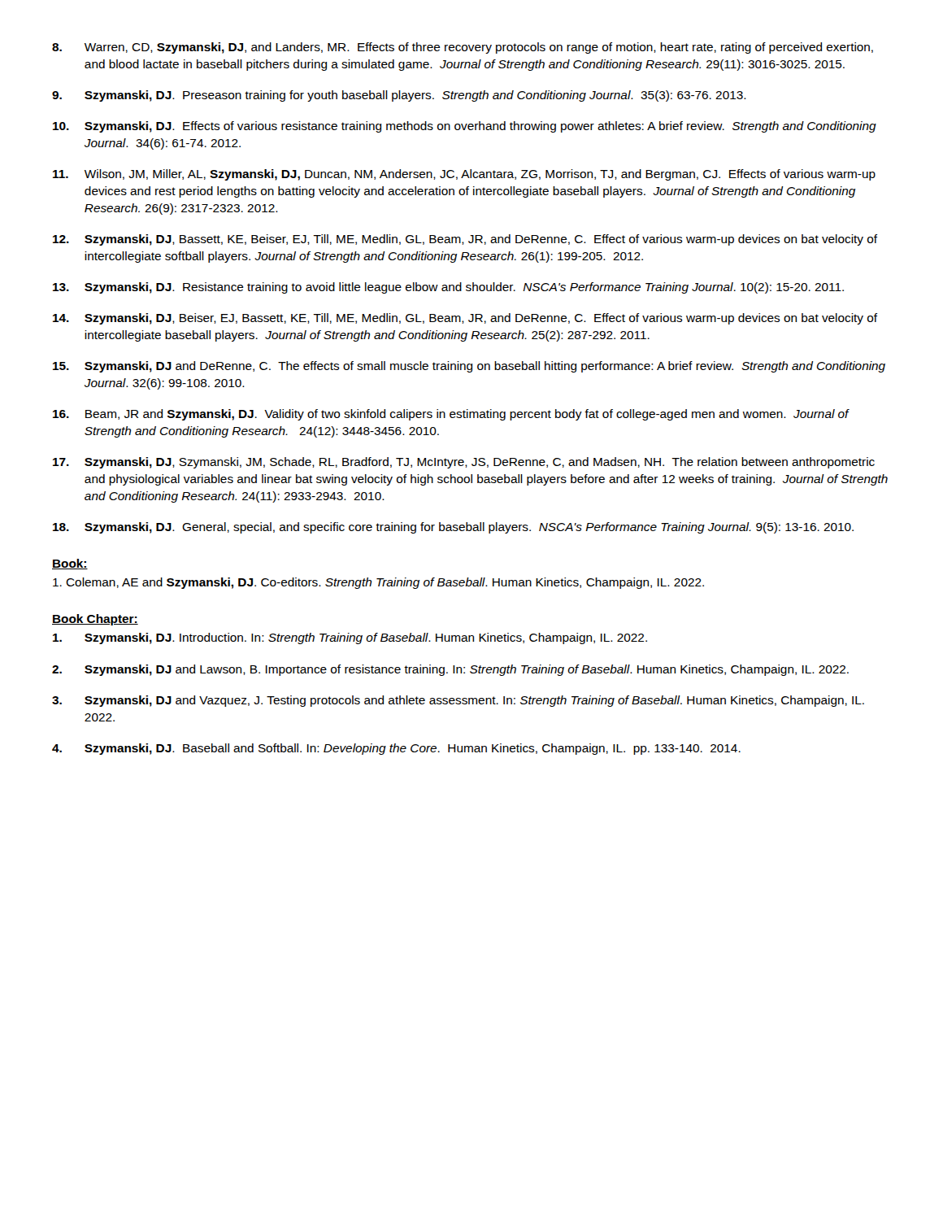8. Warren, CD, Szymanski, DJ, and Landers, MR. Effects of three recovery protocols on range of motion, heart rate, rating of perceived exertion, and blood lactate in baseball pitchers during a simulated game. Journal of Strength and Conditioning Research. 29(11): 3016-3025. 2015.
9. Szymanski, DJ. Preseason training for youth baseball players. Strength and Conditioning Journal. 35(3): 63-76. 2013.
10. Szymanski, DJ. Effects of various resistance training methods on overhand throwing power athletes: A brief review. Strength and Conditioning Journal. 34(6): 61-74. 2012.
11. Wilson, JM, Miller, AL, Szymanski, DJ, Duncan, NM, Andersen, JC, Alcantara, ZG, Morrison, TJ, and Bergman, CJ. Effects of various warm-up devices and rest period lengths on batting velocity and acceleration of intercollegiate baseball players. Journal of Strength and Conditioning Research. 26(9): 2317-2323. 2012.
12. Szymanski, DJ, Bassett, KE, Beiser, EJ, Till, ME, Medlin, GL, Beam, JR, and DeRenne, C. Effect of various warm-up devices on bat velocity of intercollegiate softball players. Journal of Strength and Conditioning Research. 26(1): 199-205. 2012.
13. Szymanski, DJ. Resistance training to avoid little league elbow and shoulder. NSCA's Performance Training Journal. 10(2): 15-20. 2011.
14. Szymanski, DJ, Beiser, EJ, Bassett, KE, Till, ME, Medlin, GL, Beam, JR, and DeRenne, C. Effect of various warm-up devices on bat velocity of intercollegiate baseball players. Journal of Strength and Conditioning Research. 25(2): 287-292. 2011.
15. Szymanski, DJ and DeRenne, C. The effects of small muscle training on baseball hitting performance: A brief review. Strength and Conditioning Journal. 32(6): 99-108. 2010.
16. Beam, JR and Szymanski, DJ. Validity of two skinfold calipers in estimating percent body fat of college-aged men and women. Journal of Strength and Conditioning Research. 24(12): 3448-3456. 2010.
17. Szymanski, DJ, Szymanski, JM, Schade, RL, Bradford, TJ, McIntyre, JS, DeRenne, C, and Madsen, NH. The relation between anthropometric and physiological variables and linear bat swing velocity of high school baseball players before and after 12 weeks of training. Journal of Strength and Conditioning Research. 24(11): 2933-2943. 2010.
18. Szymanski, DJ. General, special, and specific core training for baseball players. NSCA's Performance Training Journal. 9(5): 13-16. 2010.
Book:
1. Coleman, AE and Szymanski, DJ. Co-editors. Strength Training of Baseball. Human Kinetics, Champaign, IL. 2022.
Book Chapter:
1. Szymanski, DJ. Introduction. In: Strength Training of Baseball. Human Kinetics, Champaign, IL. 2022.
2. Szymanski, DJ and Lawson, B. Importance of resistance training. In: Strength Training of Baseball. Human Kinetics, Champaign, IL. 2022.
3. Szymanski, DJ and Vazquez, J. Testing protocols and athlete assessment. In: Strength Training of Baseball. Human Kinetics, Champaign, IL. 2022.
4. Szymanski, DJ. Baseball and Softball. In: Developing the Core. Human Kinetics, Champaign, IL. pp. 133-140. 2014.